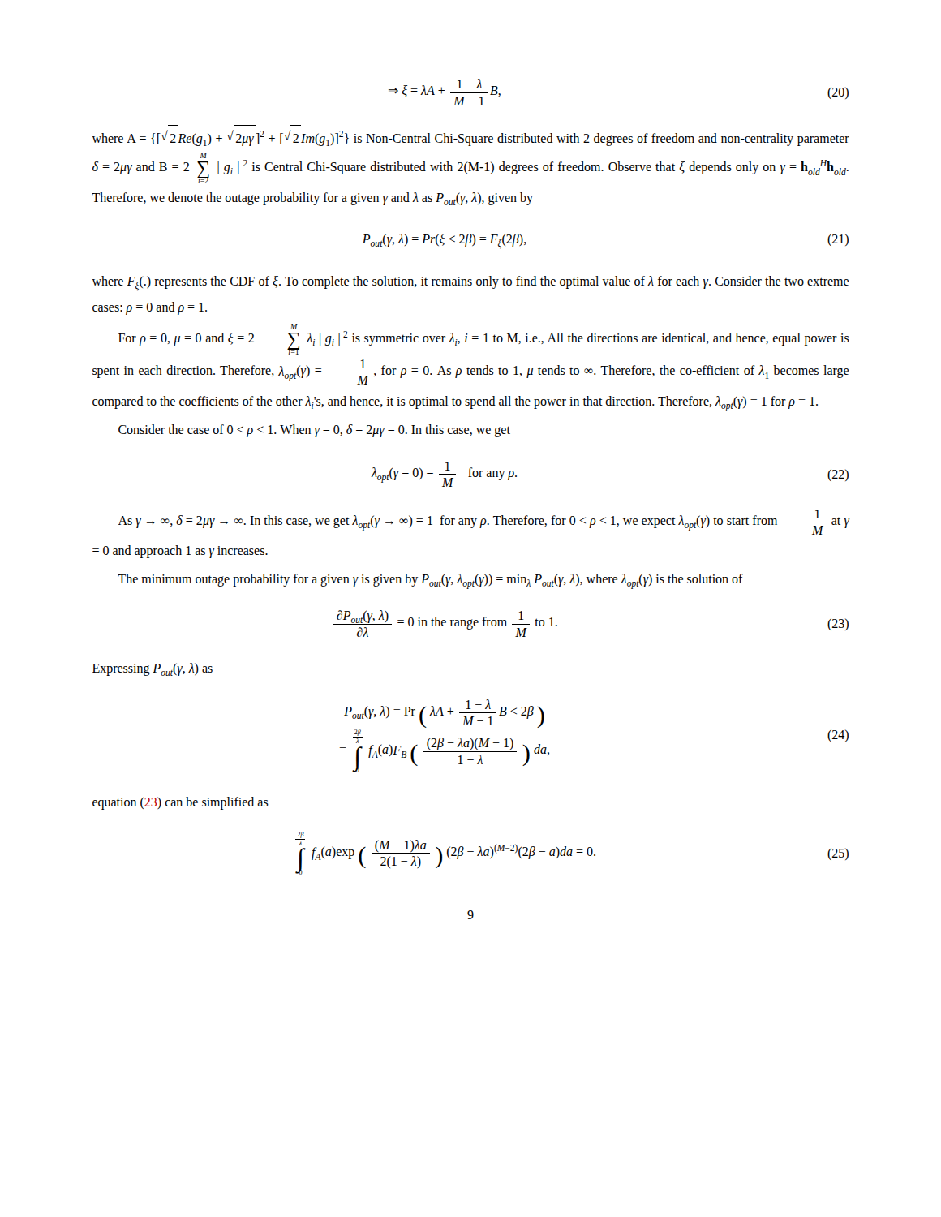⇒ ξ = λA + 1 − λ M − 1 B,
(20)
where A = {[2 Re(g1) + 2μγ]2 + [2 Im(g1)]2} is Non-Central Chi-Square distributed with 2 degrees of freedom and non-centrality parameter δ = 2μγ and B = 2 M∑i=2 | gi | 2 is Central Chi-Square distributed with 2(M-1) degrees of freedom. Observe that ξ depends only on γ = holdHhold. Therefore, we denote the outage probability for a given γ and λ as Pout(γ, λ), given by
Pout(γ, λ) = Pr(ξ < 2β) = Fξ(2β),
(21)
where Fξ(.) represents the CDF of ξ. To complete the solution, it remains only to find the optimal value of λ for each γ. Consider the two extreme cases: ρ = 0 and ρ = 1.
For ρ = 0, μ = 0 and ξ = 2 M∑i=1 λi | gi | 2 is symmetric over λi, i = 1 to M, i.e., All the directions are identical, and hence, equal power is spent in each direction. Therefore, λopt(γ) = 1 M, for ρ = 0. As ρ tends to 1, μ tends to ∞. Therefore, the co-efficient of λ1 becomes large compared to the coefficients of the other λi's, and hence, it is optimal to spend all the power in that direction. Therefore, λopt(γ) = 1 for ρ = 1.
Consider the case of 0 < ρ < 1. When γ = 0, δ = 2μγ = 0. In this case, we get
λopt(γ = 0) = 1 M for any ρ.
(22)
As γ → ∞, δ = 2μγ → ∞. In this case, we get λopt(γ → ∞) = 1 for any ρ. Therefore, for 0 < ρ < 1, we expect λopt(γ) to start from 1 M at γ = 0 and approach 1 as γ increases.
The minimum outage probability for a given γ is given by Pout(γ, λopt(γ)) = minλ Pout(γ, λ), where λopt(γ) is the solution of
∂Pout(γ, λ)∂λ = 0 in the range from 1 M to 1.
(23)
Expressing Pout(γ, λ) as
Pout(γ, λ) = Pr ( λA + 1 − λ M − 1 B < 2β )
= 2β λ∫0 fA(a)FB ( (2β − λa)(M − 1) 1 − λ ) da,
(24)
equation (23) can be simplified as
2β λ∫0 fA(a)exp ( (M − 1)λa 2(1 − λ) ) (2β − λa)(M−2)(2β − a)da = 0.
(25)
9